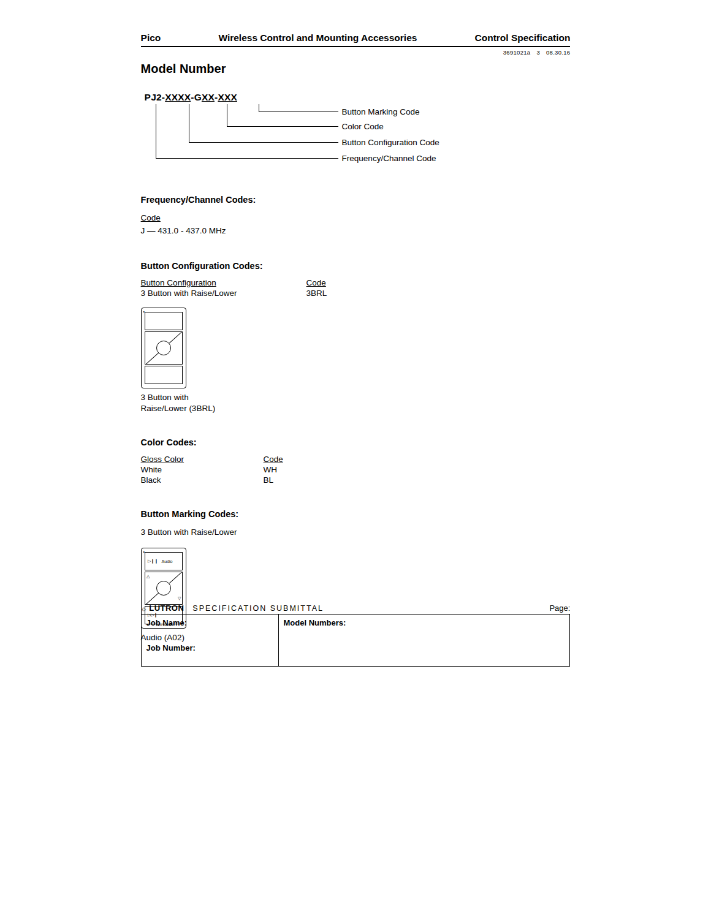Pico
Wireless Control and Mounting Accessories
Control Specification
3691021a308.30.16
Model Number
PJ2-XXXX-GXX-XXX
Button Marking Code
Color Code
Button Configuration Code
Frequency/Channel Code
Frequency/Channel Codes:
Code
J — 431.0 - 437.0 MHz
Button Configuration Codes:
| Button Configuration | Code |
| 3 Button with Raise/Lower | 3BRL |
•
3 Button with
Raise/Lower (3BRL)
Color Codes:
| Gloss Color | Code |
| White | WH |
| Black | BL |
Button Marking Codes:
3 Button with Raise/Lower
•
▷❙❙Audio
△ ▽
▷▷❙
☼LUTRON
Audio (A02)
☼LUTRON SPECIFICATION SUBMITTAL
Page:
| Job Name: Job Number: | Model Numbers: |